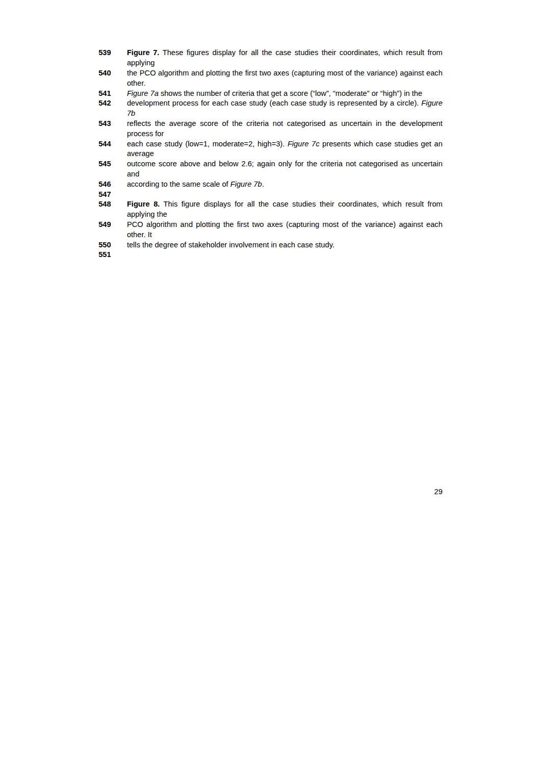539 Figure 7. These figures display for all the case studies their coordinates, which result from applying
540 the PCO algorithm and plotting the first two axes (capturing most of the variance) against each other.
541 Figure 7a shows the number of criteria that get a score (“low”, “moderate” or “high”) in the
542 development process for each case study (each case study is represented by a circle). Figure 7b
543 reflects the average score of the criteria not categorised as uncertain in the development process for
544 each case study (low=1, moderate=2, high=3). Figure 7c presents which case studies get an average
545 outcome score above and below 2.6; again only for the criteria not categorised as uncertain and
546 according to the same scale of Figure 7b.
547
548 Figure 8. This figure displays for all the case studies their coordinates, which result from applying the
549 PCO algorithm and plotting the first two axes (capturing most of the variance) against each other. It
550 tells the degree of stakeholder involvement in each case study.
551
29